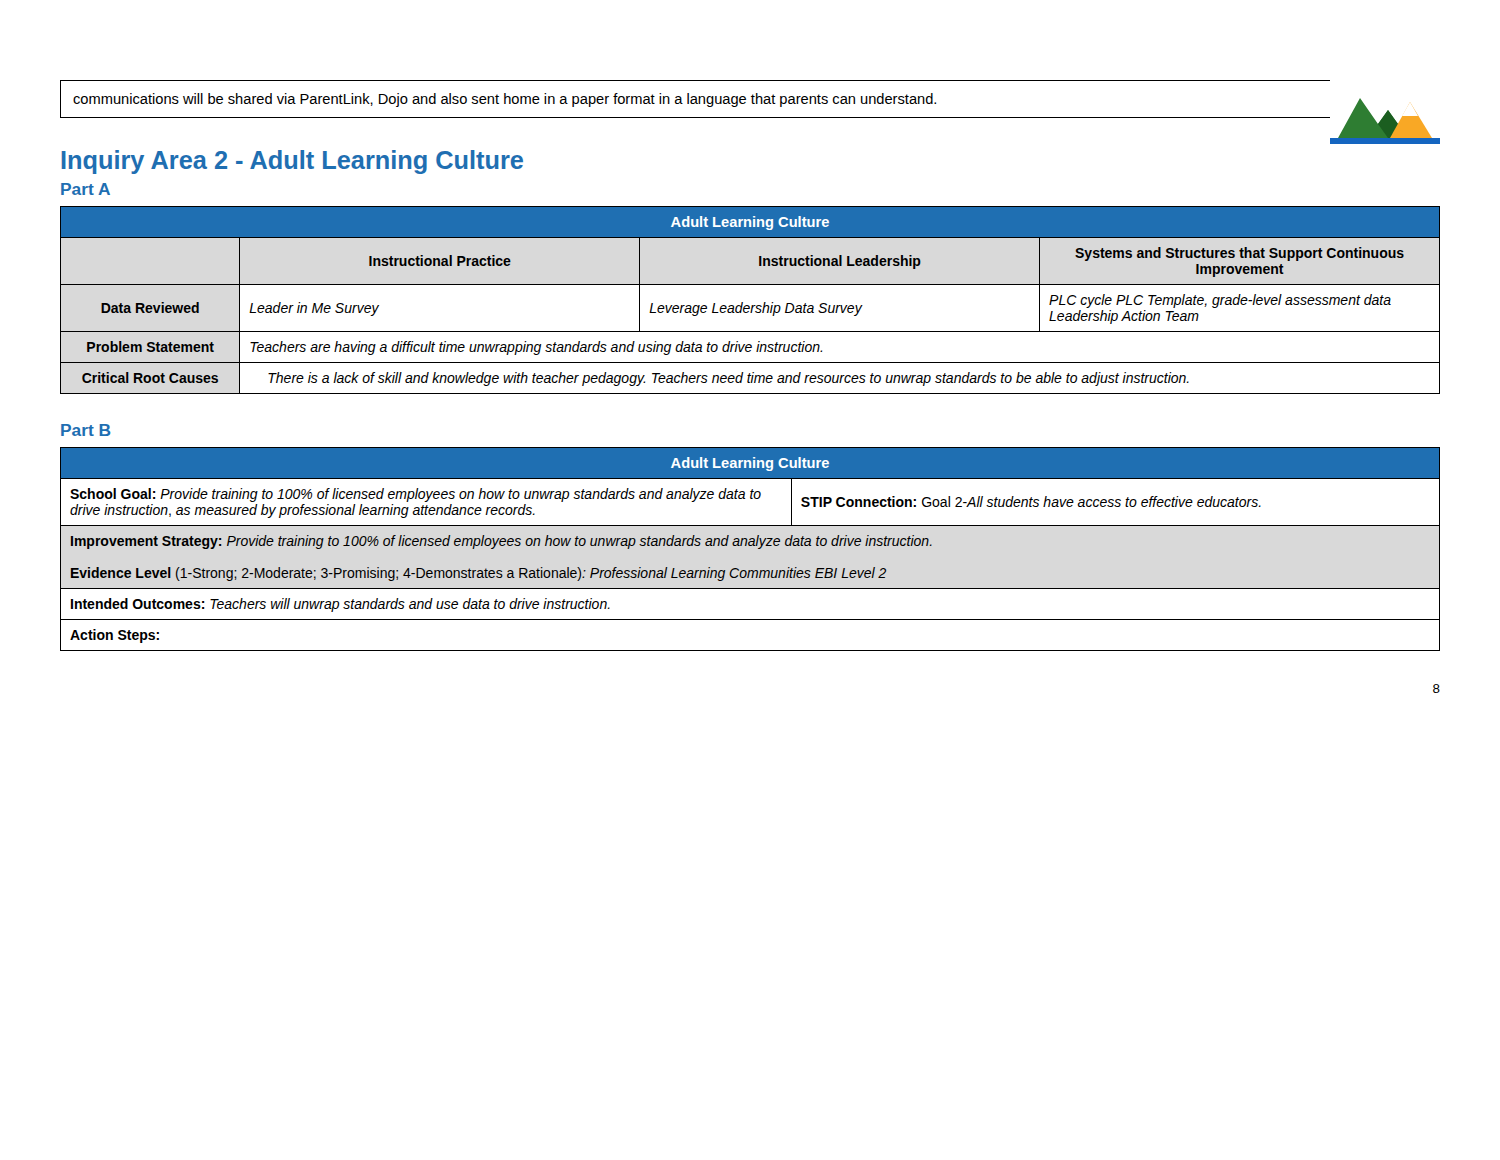communications will be shared via ParentLink, Dojo and also sent home in a paper format in a language that parents can understand.
Inquiry Area 2 - Adult Learning Culture
Part A
| Adult Learning Culture |
| | Instructional Practice | Instructional Leadership | Systems and Structures that Support Continuous Improvement |
| Data Reviewed | Leader in Me Survey | Leverage Leadership Data Survey | PLC cycle PLC Template, grade-level assessment data Leadership Action Team |
| Problem Statement | Teachers are having a difficult time unwrapping standards and using data to drive instruction. |
| Critical Root Causes | There is a lack of skill and knowledge with teacher pedagogy. Teachers need time and resources to unwrap standards to be able to adjust instruction. |
Part B
| Adult Learning Culture |
| School Goal: Provide training to 100% of licensed employees on how to unwrap standards and analyze data to drive instruction , as measured by professional learning attendance records. | STIP Connection: Goal 2- All students have access to effective educators. |
| Improvement Strategy: Provide training to 100% of licensed employees on how to unwrap standards and analyze data to drive instruction. Evidence Level (1-Strong; 2-Moderate; 3-Promising; 4-Demonstrates a Rationale) : Professional Learning Communities EBI Level 2 |
| Intended Outcomes: Teachers will unwrap standards and use data to drive instruction. |
| Action Steps: |
8